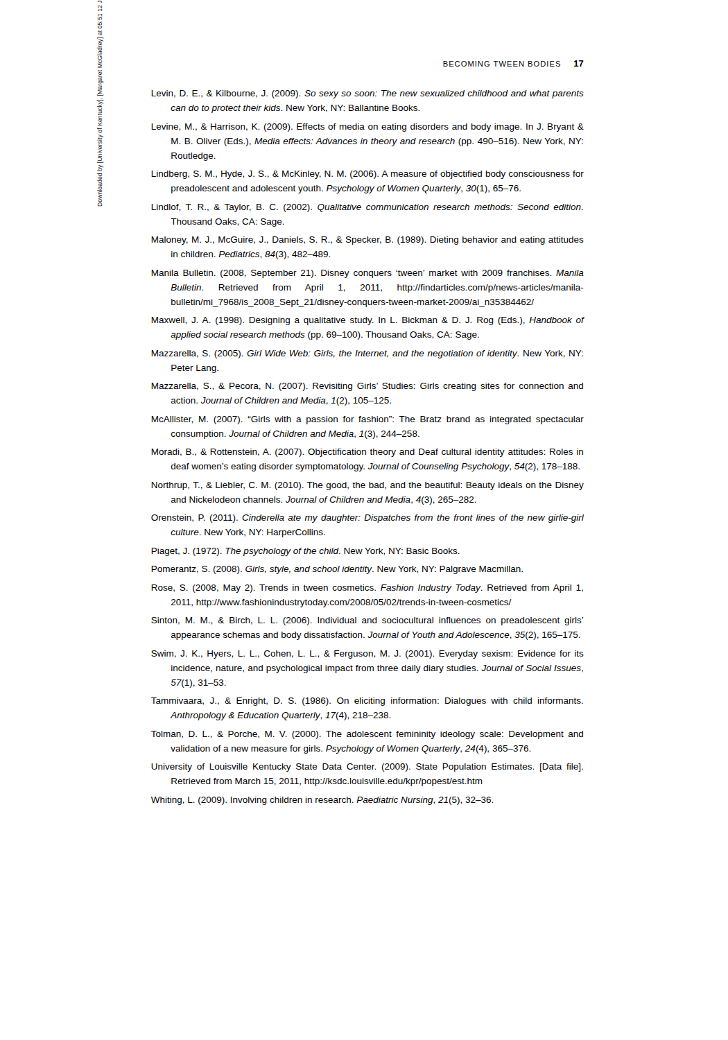Downloaded by [University of Kentucky], [Margaret McGladrey] at 05:51 12 June 2013
Becoming Tween Bodies 17
Levin, D. E., & Kilbourne, J. (2009). So sexy so soon: The new sexualized childhood and what parents can do to protect their kids. New York, NY: Ballantine Books.
Levine, M., & Harrison, K. (2009). Effects of media on eating disorders and body image. In J. Bryant & M. B. Oliver (Eds.), Media effects: Advances in theory and research (pp. 490–516). New York, NY: Routledge.
Lindberg, S. M., Hyde, J. S., & McKinley, N. M. (2006). A measure of objectified body consciousness for preadolescent and adolescent youth. Psychology of Women Quarterly, 30(1), 65–76.
Lindlof, T. R., & Taylor, B. C. (2002). Qualitative communication research methods: Second edition. Thousand Oaks, CA: Sage.
Maloney, M. J., McGuire, J., Daniels, S. R., & Specker, B. (1989). Dieting behavior and eating attitudes in children. Pediatrics, 84(3), 482–489.
Manila Bulletin. (2008, September 21). Disney conquers ‘tween’ market with 2009 franchises. Manila Bulletin. Retrieved from April 1, 2011, http://findarticles.com/p/news-articles/manila-bulletin/mi_7968/is_2008_Sept_21/disney-conquers-tween-market-2009/ai_n35384462/
Maxwell, J. A. (1998). Designing a qualitative study. In L. Bickman & D. J. Rog (Eds.), Handbook of applied social research methods (pp. 69–100). Thousand Oaks, CA: Sage.
Mazzarella, S. (2005). Girl Wide Web: Girls, the Internet, and the negotiation of identity. New York, NY: Peter Lang.
Mazzarella, S., & Pecora, N. (2007). Revisiting Girls’ Studies: Girls creating sites for connection and action. Journal of Children and Media, 1(2), 105–125.
McAllister, M. (2007). “Girls with a passion for fashion”: The Bratz brand as integrated spectacular consumption. Journal of Children and Media, 1(3), 244–258.
Moradi, B., & Rottenstein, A. (2007). Objectification theory and Deaf cultural identity attitudes: Roles in deaf women’s eating disorder symptomatology. Journal of Counseling Psychology, 54(2), 178–188.
Northrup, T., & Liebler, C. M. (2010). The good, the bad, and the beautiful: Beauty ideals on the Disney and Nickelodeon channels. Journal of Children and Media, 4(3), 265–282.
Orenstein, P. (2011). Cinderella ate my daughter: Dispatches from the front lines of the new girlie-girl culture. New York, NY: HarperCollins.
Piaget, J. (1972). The psychology of the child. New York, NY: Basic Books.
Pomerantz, S. (2008). Girls, style, and school identity. New York, NY: Palgrave Macmillan.
Rose, S. (2008, May 2). Trends in tween cosmetics. Fashion Industry Today. Retrieved from April 1, 2011, http://www.fashionindustrytoday.com/2008/05/02/trends-in-tween-cosmetics/
Sinton, M. M., & Birch, L. L. (2006). Individual and sociocultural influences on preadolescent girls’ appearance schemas and body dissatisfaction. Journal of Youth and Adolescence, 35(2), 165–175.
Swim, J. K., Hyers, L. L., Cohen, L. L., & Ferguson, M. J. (2001). Everyday sexism: Evidence for its incidence, nature, and psychological impact from three daily diary studies. Journal of Social Issues, 57(1), 31–53.
Tammivaara, J., & Enright, D. S. (1986). On eliciting information: Dialogues with child informants. Anthropology & Education Quarterly, 17(4), 218–238.
Tolman, D. L., & Porche, M. V. (2000). The adolescent femininity ideology scale: Development and validation of a new measure for girls. Psychology of Women Quarterly, 24(4), 365–376.
University of Louisville Kentucky State Data Center. (2009). State Population Estimates. [Data file]. Retrieved from March 15, 2011, http://ksdc.louisville.edu/kpr/popest/est.htm
Whiting, L. (2009). Involving children in research. Paediatric Nursing, 21(5), 32–36.